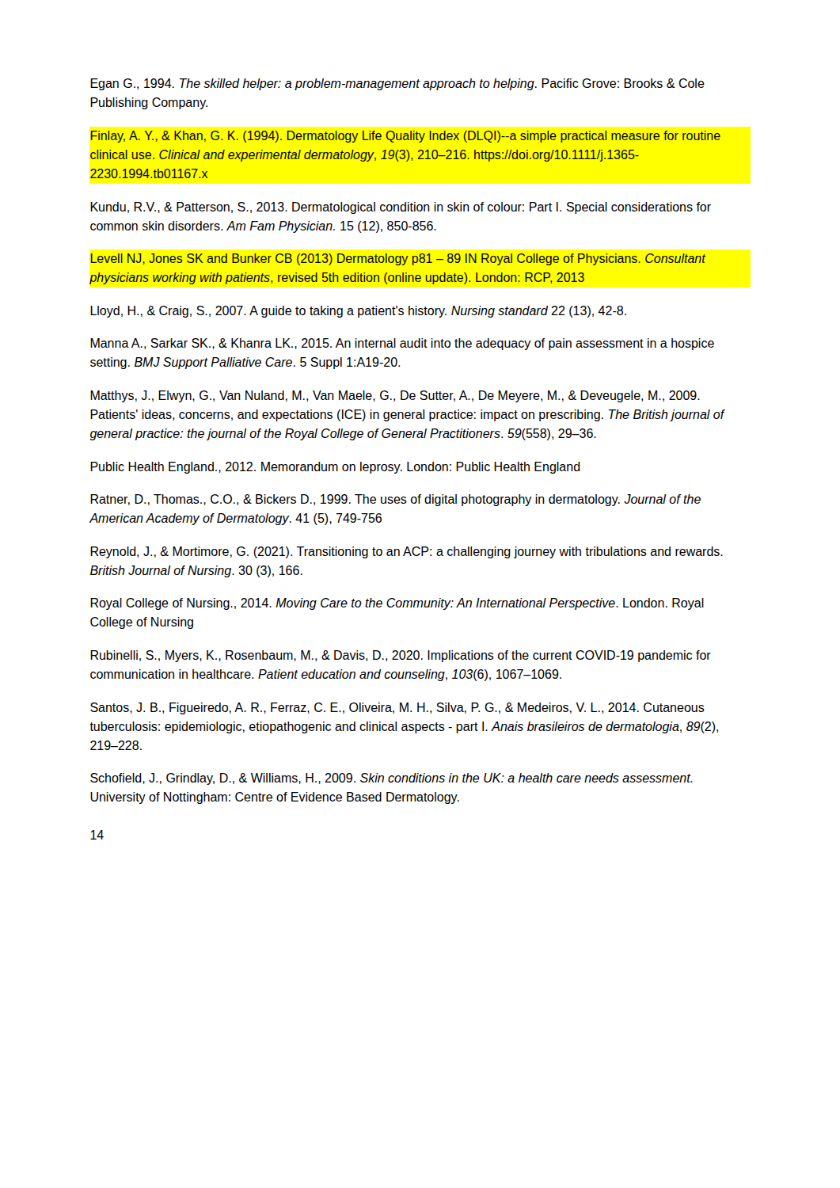Egan G., 1994. The skilled helper: a problem-management approach to helping. Pacific Grove: Brooks & Cole Publishing Company.
Finlay, A. Y., & Khan, G. K. (1994). Dermatology Life Quality Index (DLQI)--a simple practical measure for routine clinical use. Clinical and experimental dermatology, 19(3), 210–216. https://doi.org/10.1111/j.1365-2230.1994.tb01167.x
Kundu, R.V., & Patterson, S., 2013. Dermatological condition in skin of colour: Part I. Special considerations for common skin disorders. Am Fam Physician. 15 (12), 850-856.
Levell NJ, Jones SK and Bunker CB (2013) Dermatology p81 – 89 IN Royal College of Physicians. Consultant physicians working with patients, revised 5th edition (online update). London: RCP, 2013
Lloyd, H., & Craig, S., 2007. A guide to taking a patient's history. Nursing standard 22 (13), 42-8.
Manna A., Sarkar SK., & Khanra LK., 2015. An internal audit into the adequacy of pain assessment in a hospice setting. BMJ Support Palliative Care. 5 Suppl 1:A19-20.
Matthys, J., Elwyn, G., Van Nuland, M., Van Maele, G., De Sutter, A., De Meyere, M., & Deveugele, M., 2009. Patients' ideas, concerns, and expectations (ICE) in general practice: impact on prescribing. The British journal of general practice: the journal of the Royal College of General Practitioners. 59(558), 29–36.
Public Health England., 2012. Memorandum on leprosy. London: Public Health England
Ratner, D., Thomas., C.O., & Bickers D., 1999. The uses of digital photography in dermatology. Journal of the American Academy of Dermatology. 41 (5), 749-756
Reynold, J., & Mortimore, G. (2021). Transitioning to an ACP: a challenging journey with tribulations and rewards. British Journal of Nursing. 30 (3), 166.
Royal College of Nursing., 2014. Moving Care to the Community: An International Perspective. London. Royal College of Nursing
Rubinelli, S., Myers, K., Rosenbaum, M., & Davis, D., 2020. Implications of the current COVID-19 pandemic for communication in healthcare. Patient education and counseling, 103(6), 1067–1069.
Santos, J. B., Figueiredo, A. R., Ferraz, C. E., Oliveira, M. H., Silva, P. G., & Medeiros, V. L., 2014. Cutaneous tuberculosis: epidemiologic, etiopathogenic and clinical aspects - part I. Anais brasileiros de dermatologia, 89(2), 219–228.
Schofield, J., Grindlay, D., & Williams, H., 2009. Skin conditions in the UK: a health care needs assessment. University of Nottingham: Centre of Evidence Based Dermatology.
14